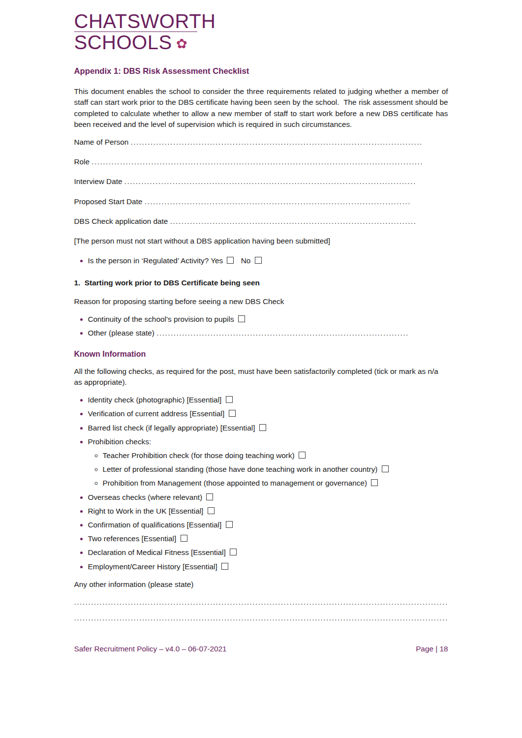CHATSWORTH
SCHOOLS✿
Appendix 1: DBS Risk Assessment Checklist
This document enables the school to consider the three requirements related to judging whether a member of staff can start work prior to the DBS certificate having been seen by the school. The risk assessment should be completed to calculate whether to allow a new member of staff to start work before a new DBS certificate has been received and the level of supervision which is required in such circumstances.
Name of Person .......................................................................................................
Role .....................................................................................................................
Interview Date .......................................................................................................
Proposed Start Date ..............................................................................................
DBS Check application date .......................................................................................
[The person must not start without a DBS application having been submitted]
Is the person in ‘Regulated’ Activity? Yes No
1. Starting work prior to DBS Certificate being seen
Reason for proposing starting before seeing a new DBS Check
Continuity of the school’s provision to pupils
Other (please state) .........................................................................................
Known Information
All the following checks, as required for the post, must have been satisfactorily completed (tick or mark as n/a as appropriate).
Identity check (photographic) [Essential]
Verification of current address [Essential]
Barred list check (if legally appropriate) [Essential]
Prohibition checks:
Teacher Prohibition check (for those doing teaching work)
Letter of professional standing (those have done teaching work in another country)
Prohibition from Management (those appointed to management or governance)
Overseas checks (where relevant)
Right to Work in the UK [Essential]
Confirmation of qualifications [Essential]
Two references [Essential]
Declaration of Medical Fitness [Essential]
Employment/Career History [Essential]
Any other information (please state)
.............................................................................................................................................................................. ..............................................................................................................................................................................
Safer Recruitment Policy – v4.0 – 06-07-2021
Page | 18